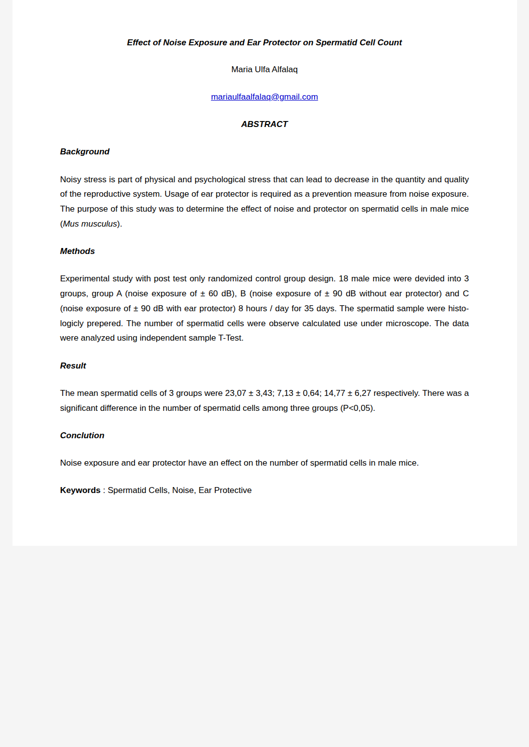Effect of Noise Exposure and Ear Protector on Spermatid Cell Count
Maria Ulfa Alfalaq
mariaulfaalfalaq@gmail.com
ABSTRACT
Background
Noisy stress is part of physical and psychological stress that can lead to decrease in the quantity and quality of the reproductive system. Usage of ear protector is required as a prevention measure from noise exposure. The purpose of this study was to determine the effect of noise and protector on spermatid cells in male mice (Mus musculus).
Methods
Experimental study with post test only randomized control group design. 18 male mice were devided into 3 groups, group A (noise exposure of ± 60 dB), B (noise exposure of ± 90 dB without ear protector) and C (noise exposure of ± 90 dB with ear protector) 8 hours / day for 35 days. The spermatid sample were histologicly prepered. The number of spermatid cells were observe calculated use under microscope. The data were analyzed using independent sample T-Test.
Result
The mean spermatid cells of 3 groups were 23,07 ± 3,43; 7,13 ± 0,64; 14,77 ± 6,27 respectively. There was a significant difference in the number of spermatid cells among three groups (P<0,05).
Conclution
Noise exposure and ear protector have an effect on the number of spermatid cells in male mice.
Keywords : Spermatid Cells, Noise, Ear Protective